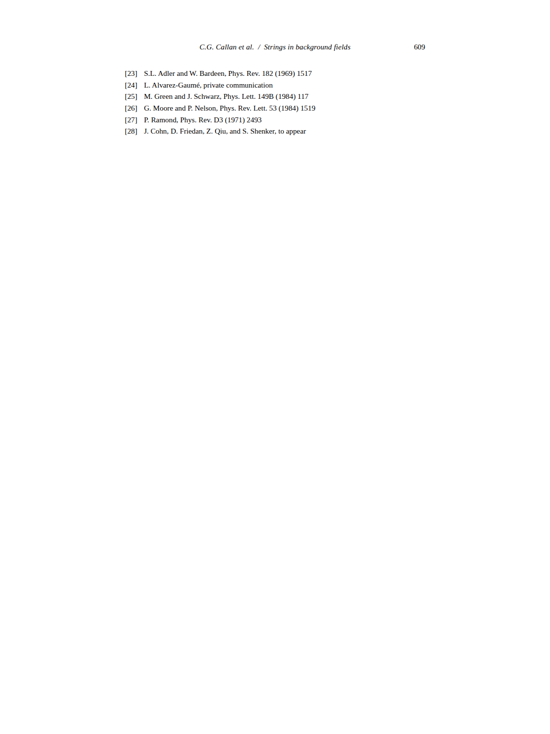C.G. Callan et al. / Strings in background fields 609
[23] S.L. Adler and W. Bardeen, Phys. Rev. 182 (1969) 1517
[24] L. Alvarez-Gaumé, private communication
[25] M. Green and J. Schwarz, Phys. Lett. 149B (1984) 117
[26] G. Moore and P. Nelson, Phys. Rev. Lett. 53 (1984) 1519
[27] P. Ramond, Phys. Rev. D3 (1971) 2493
[28] J. Cohn, D. Friedan, Z. Qiu, and S. Shenker, to appear